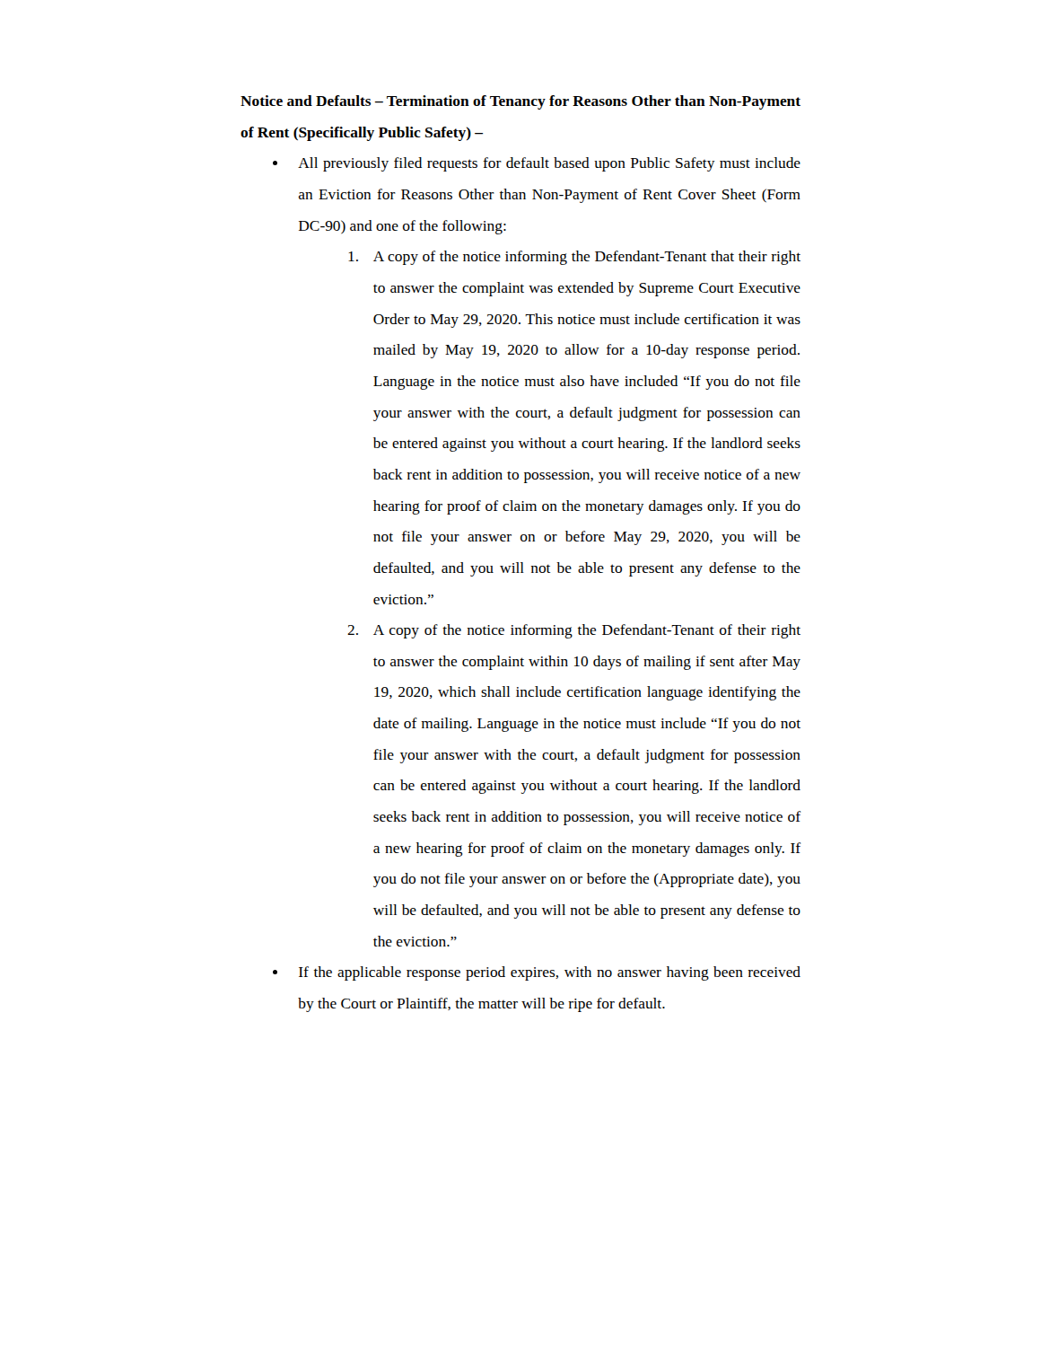Notice and Defaults – Termination of Tenancy for Reasons Other than Non-Payment of Rent (Specifically Public Safety) –
All previously filed requests for default based upon Public Safety must include an Eviction for Reasons Other than Non-Payment of Rent Cover Sheet (Form DC-90) and one of the following:
A copy of the notice informing the Defendant-Tenant that their right to answer the complaint was extended by Supreme Court Executive Order to May 29, 2020. This notice must include certification it was mailed by May 19, 2020 to allow for a 10-day response period. Language in the notice must also have included “If you do not file your answer with the court, a default judgment for possession can be entered against you without a court hearing. If the landlord seeks back rent in addition to possession, you will receive notice of a new hearing for proof of claim on the monetary damages only. If you do not file your answer on or before May 29, 2020, you will be defaulted, and you will not be able to present any defense to the eviction.”
A copy of the notice informing the Defendant-Tenant of their right to answer the complaint within 10 days of mailing if sent after May 19, 2020, which shall include certification language identifying the date of mailing. Language in the notice must include “If you do not file your answer with the court, a default judgment for possession can be entered against you without a court hearing. If the landlord seeks back rent in addition to possession, you will receive notice of a new hearing for proof of claim on the monetary damages only. If you do not file your answer on or before the (Appropriate date), you will be defaulted, and you will not be able to present any defense to the eviction.”
If the applicable response period expires, with no answer having been received by the Court or Plaintiff, the matter will be ripe for default.